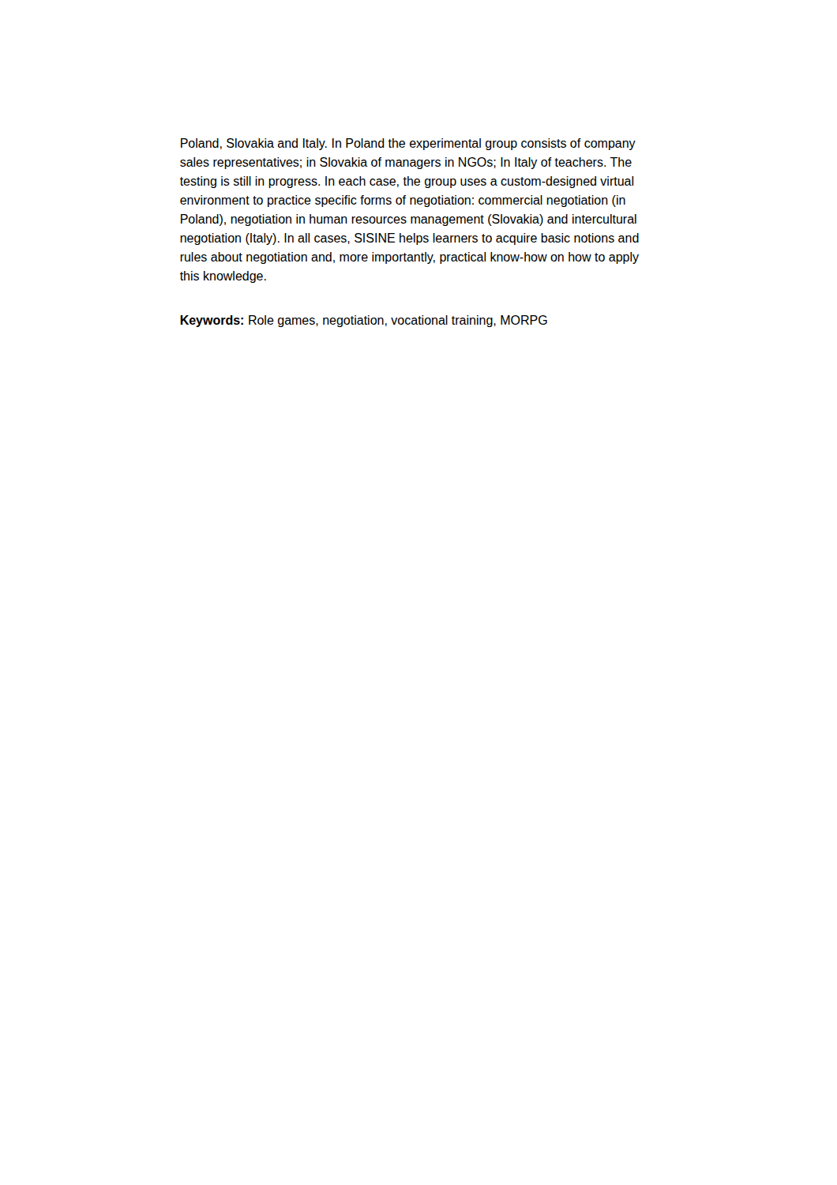Poland, Slovakia and Italy. In Poland the experimental group consists of company sales representatives; in Slovakia of managers in NGOs; In Italy of teachers. The testing is still in progress. In each case, the group uses a custom-designed virtual environment to practice specific forms of negotiation: commercial negotiation (in Poland), negotiation in human resources management (Slovakia) and intercultural negotiation (Italy). In all cases, SISINE helps learners to acquire basic notions and rules about negotiation and, more importantly, practical know-how on how to apply this knowledge.
Keywords: Role games, negotiation, vocational training, MORPG